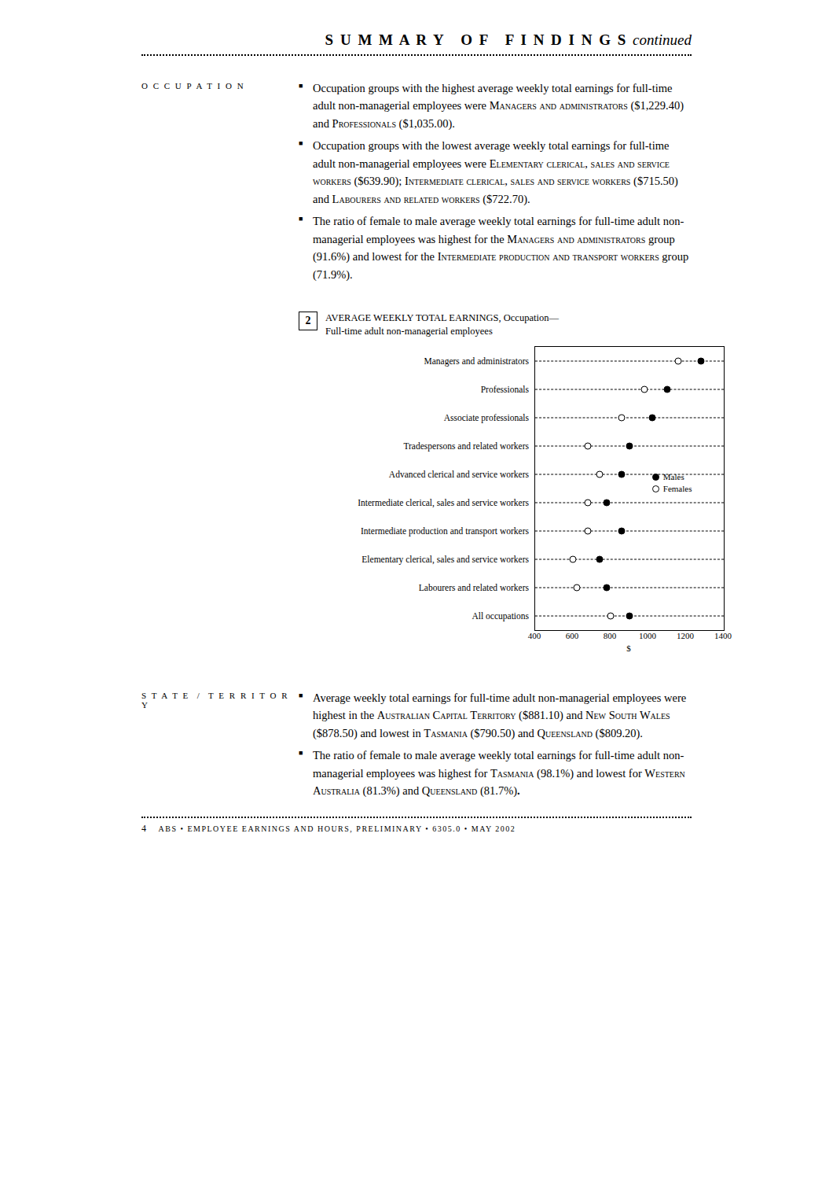S U M M A R Y O F F I N D I N G S continued
O C C U P A T I O N
Occupation groups with the highest average weekly total earnings for full-time adult non-managerial employees were Managers and administrators ($1,229.40) and Professionals ($1,035.00).
Occupation groups with the lowest average weekly total earnings for full-time adult non-managerial employees were Elementary clerical, sales and service workers ($639.90); Intermediate clerical, sales and service workers ($715.50) and Labourers and related workers ($722.70).
The ratio of female to male average weekly total earnings for full-time adult non-managerial employees was highest for the Managers and administrators group (91.6%) and lowest for the Intermediate production and transport workers group (71.9%).
2
AVERAGE WEEKLY TOTAL EARNINGS, Occupation—
Full-time adult non-managerial employees
Managers and administrators
Professionals
Associate professionals
Tradespersons and related workers
Advanced clerical and service workers
Intermediate clerical, sales and service workers
Males
Females
Intermediate production and transport workers
Elementary clerical, sales and service workers
Labourers and related workers
All occupations
400
600
800
1000
1200
1400
$
S T A T E / T E R R I T O R Y
Average weekly total earnings for full-time adult non-managerial employees were highest in the Australian Capital Territory ($881.10) and New South Wales ($878.50) and lowest in Tasmania ($790.50) and Queensland ($809.20).
The ratio of female to male average weekly total earnings for full-time adult non-managerial employees was highest for Tasmania (98.1%) and lowest for Western Australia (81.3%) and Queensland (81.7%).
4 ABS • EMPLOYEE EARNINGS AND HOURS, PRELIMINARY • 6305.0 • MAY 2002